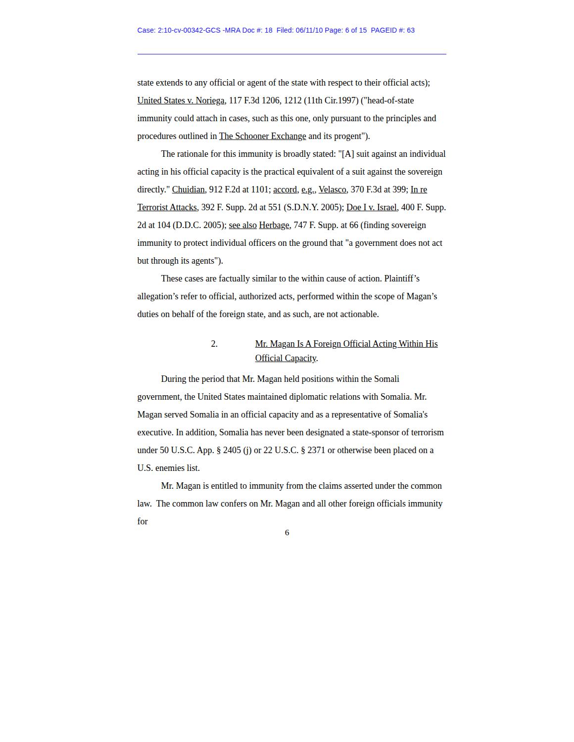Case: 2:10-cv-00342-GCS -MRA Doc #: 18 Filed: 06/11/10 Page: 6 of 15 PAGEID #: 63
state extends to any official or agent of the state with respect to their official acts); United States v. Noriega, 117 F.3d 1206, 1212 (11th Cir.1997) ("head-of-state immunity could attach in cases, such as this one, only pursuant to the principles and procedures outlined in The Schooner Exchange and its progent").
The rationale for this immunity is broadly stated: "[A] suit against an individual acting in his official capacity is the practical equivalent of a suit against the sovereign directly." Chuidian, 912 F.2d at 1101; accord, e.g., Velasco, 370 F.3d at 399; In re Terrorist Attacks, 392 F. Supp. 2d at 551 (S.D.N.Y. 2005); Doe I v. Israel, 400 F. Supp. 2d at 104 (D.D.C. 2005); see also Herbage, 747 F. Supp. at 66 (finding sovereign immunity to protect individual officers on the ground that "a government does not act but through its agents").
These cases are factually similar to the within cause of action. Plaintiff’s allegation’s refer to official, authorized acts, performed within the scope of Magan’s duties on behalf of the foreign state, and as such, are not actionable.
2.
Mr. Magan Is A Foreign Official Acting Within His Official Capacity.
During the period that Mr. Magan held positions within the Somali government, the United States maintained diplomatic relations with Somalia. Mr. Magan served Somalia in an official capacity and as a representative of Somalia's executive. In addition, Somalia has never been designated a state-sponsor of terrorism under 50 U.S.C. App. § 2405 (j) or 22 U.S.C. § 2371 or otherwise been placed on a U.S. enemies list.
Mr. Magan is entitled to immunity from the claims asserted under the common law. The common law confers on Mr. Magan and all other foreign officials immunity for
6